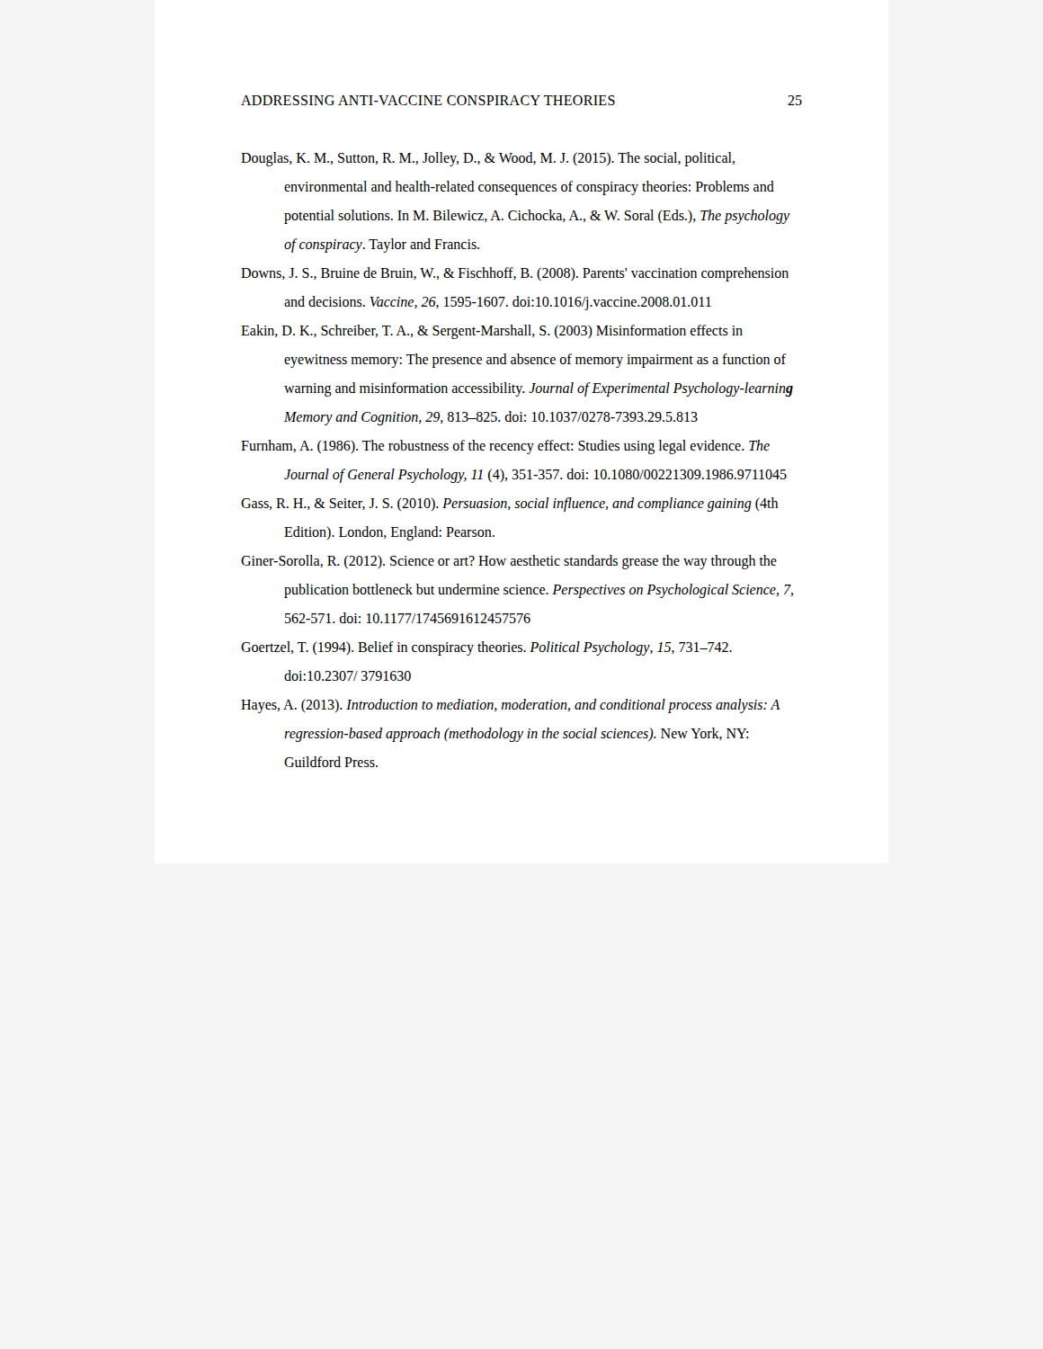Addressing Anti-Vaccine Conspiracy Theories 25
Douglas, K. M., Sutton, R. M., Jolley, D., & Wood, M. J. (2015). The social, political, environmental and health-related consequences of conspiracy theories: Problems and potential solutions. In M. Bilewicz, A. Cichocka, A., & W. Soral (Eds.), The psychology of conspiracy. Taylor and Francis.
Downs, J. S., Bruine de Bruin, W., & Fischhoff, B. (2008). Parents' vaccination comprehension and decisions. Vaccine, 26, 1595-1607. doi:10.1016/j.vaccine.2008.01.011
Eakin, D. K., Schreiber, T. A., & Sergent-Marshall, S. (2003) Misinformation effects in eyewitness memory: The presence and absence of memory impairment as a function of warning and misinformation accessibility. Journal of Experimental Psychology-learning Memory and Cognition, 29, 813–825. doi: 10.1037/0278-7393.29.5.813
Furnham, A. (1986). The robustness of the recency effect: Studies using legal evidence. The Journal of General Psychology, 11 (4), 351-357. doi: 10.1080/00221309.1986.9711045
Gass, R. H., & Seiter, J. S. (2010). Persuasion, social influence, and compliance gaining (4th Edition). London, England: Pearson.
Giner-Sorolla, R. (2012). Science or art? How aesthetic standards grease the way through the publication bottleneck but undermine science. Perspectives on Psychological Science, 7, 562-571. doi: 10.1177/1745691612457576
Goertzel, T. (1994). Belief in conspiracy theories. Political Psychology, 15, 731–742. doi:10.2307/ 3791630
Hayes, A. (2013). Introduction to mediation, moderation, and conditional process analysis: A regression-based approach (methodology in the social sciences). New York, NY: Guildford Press.